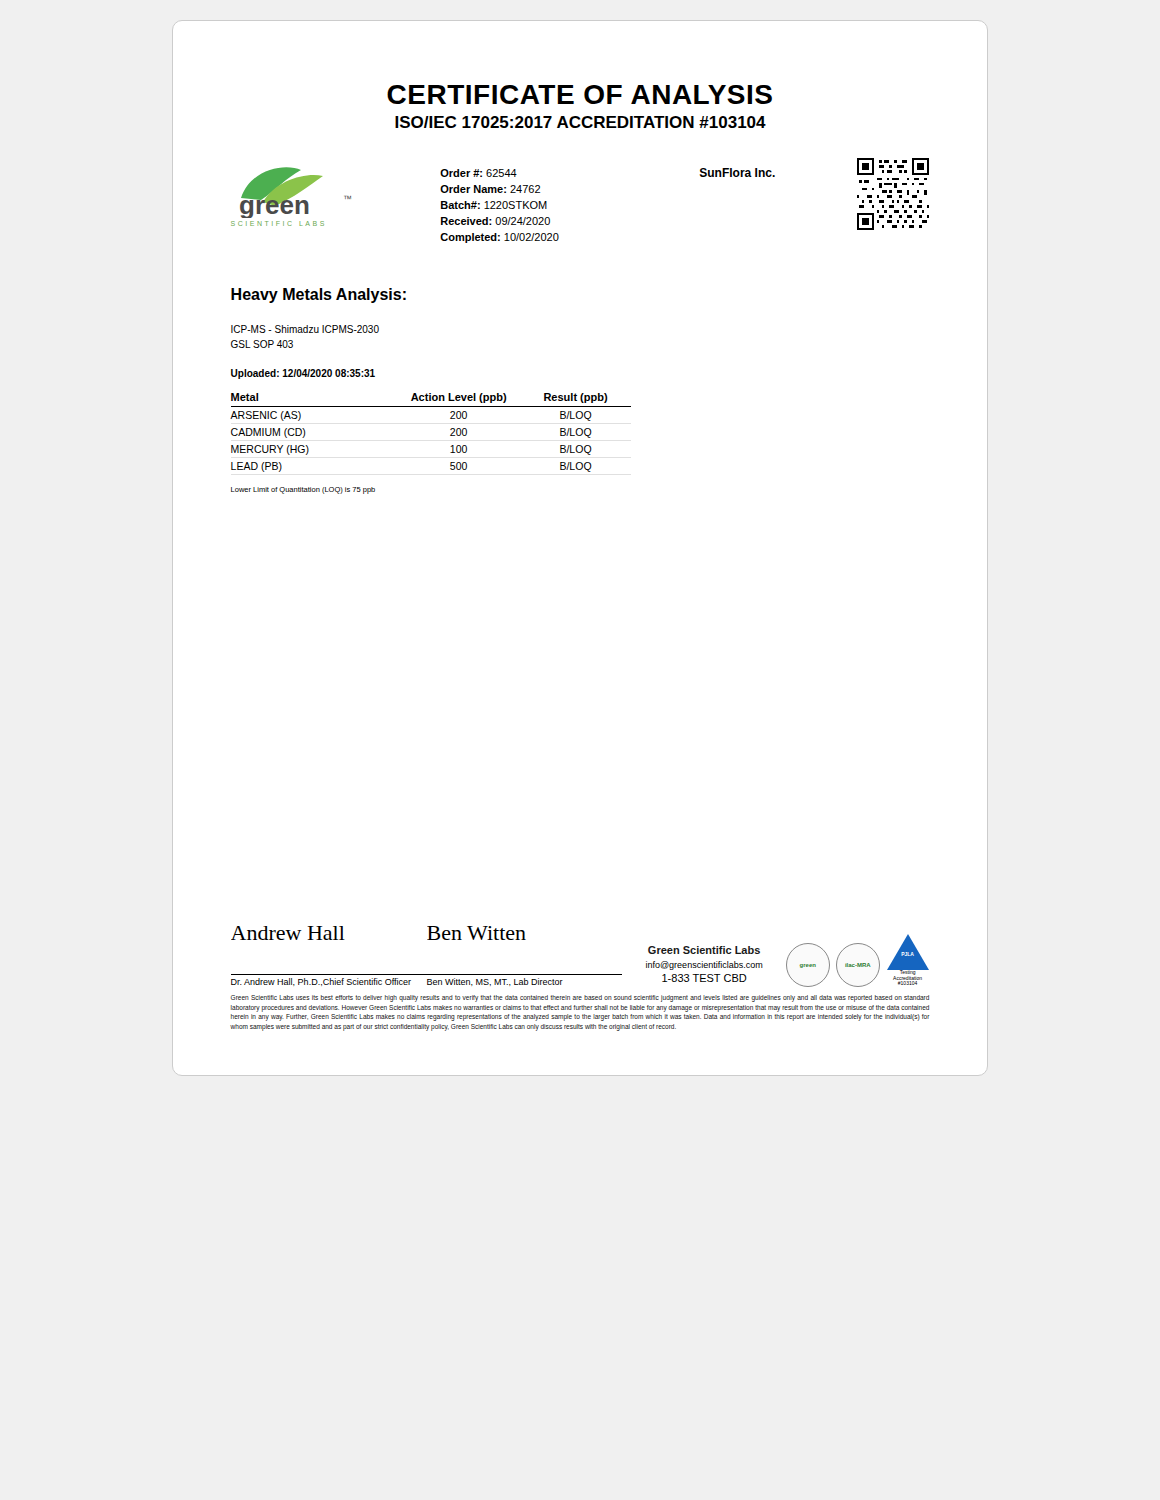CERTIFICATE OF ANALYSIS
ISO/IEC 17025:2017 ACCREDITATION #103104
green ™
SCIENTIFIC LABS
Order #: 62544
Order Name: 24762
Batch#: 1220STKOM
Received: 09/24/2020
Completed: 10/02/2020
SunFlora Inc.
Heavy Metals Analysis:
ICP-MS - Shimadzu ICPMS-2030
GSL SOP 403
Uploaded: 12/04/2020 08:35:31
| Metal | Action Level (ppb) | Result (ppb) |
| --- | --- | --- |
| ARSENIC (AS) | 200 | B/LOQ |
| CADMIUM (CD) | 200 | B/LOQ |
| MERCURY (HG) | 100 | B/LOQ |
| LEAD (PB) | 500 | B/LOQ |
Lower Limit of Quantitation (LOQ) is 75 ppb
Andrew Hall
Dr. Andrew Hall, Ph.D.,Chief Scientific Officer
Ben Witten
Ben Witten, MS, MT., Lab Director
Green Scientific Labs
info@greenscientificlabs.com
1-833 TEST CBD
green
ilac-MRA
PJLA
Testing
Accreditation #103104
Green Scientific Labs uses its best efforts to deliver high quality results and to verify that the data contained therein are based on sound scientific judgment and levels listed are guidelines only and all data was reported based on standard laboratory procedures and deviations. However Green Scientific Labs makes no warranties or claims to that effect and further shall not be liable for any damage or misrepresentation that may result from the use or misuse of the data contained herein in any way. Further, Green Scientific Labs makes no claims regarding representations of the analyzed sample to the larger batch from which it was taken. Data and information in this report are intended solely for the individual(s) for whom samples were submitted and as part of our strict confidentiality policy, Green Scientific Labs can only discuss results with the original client of record.